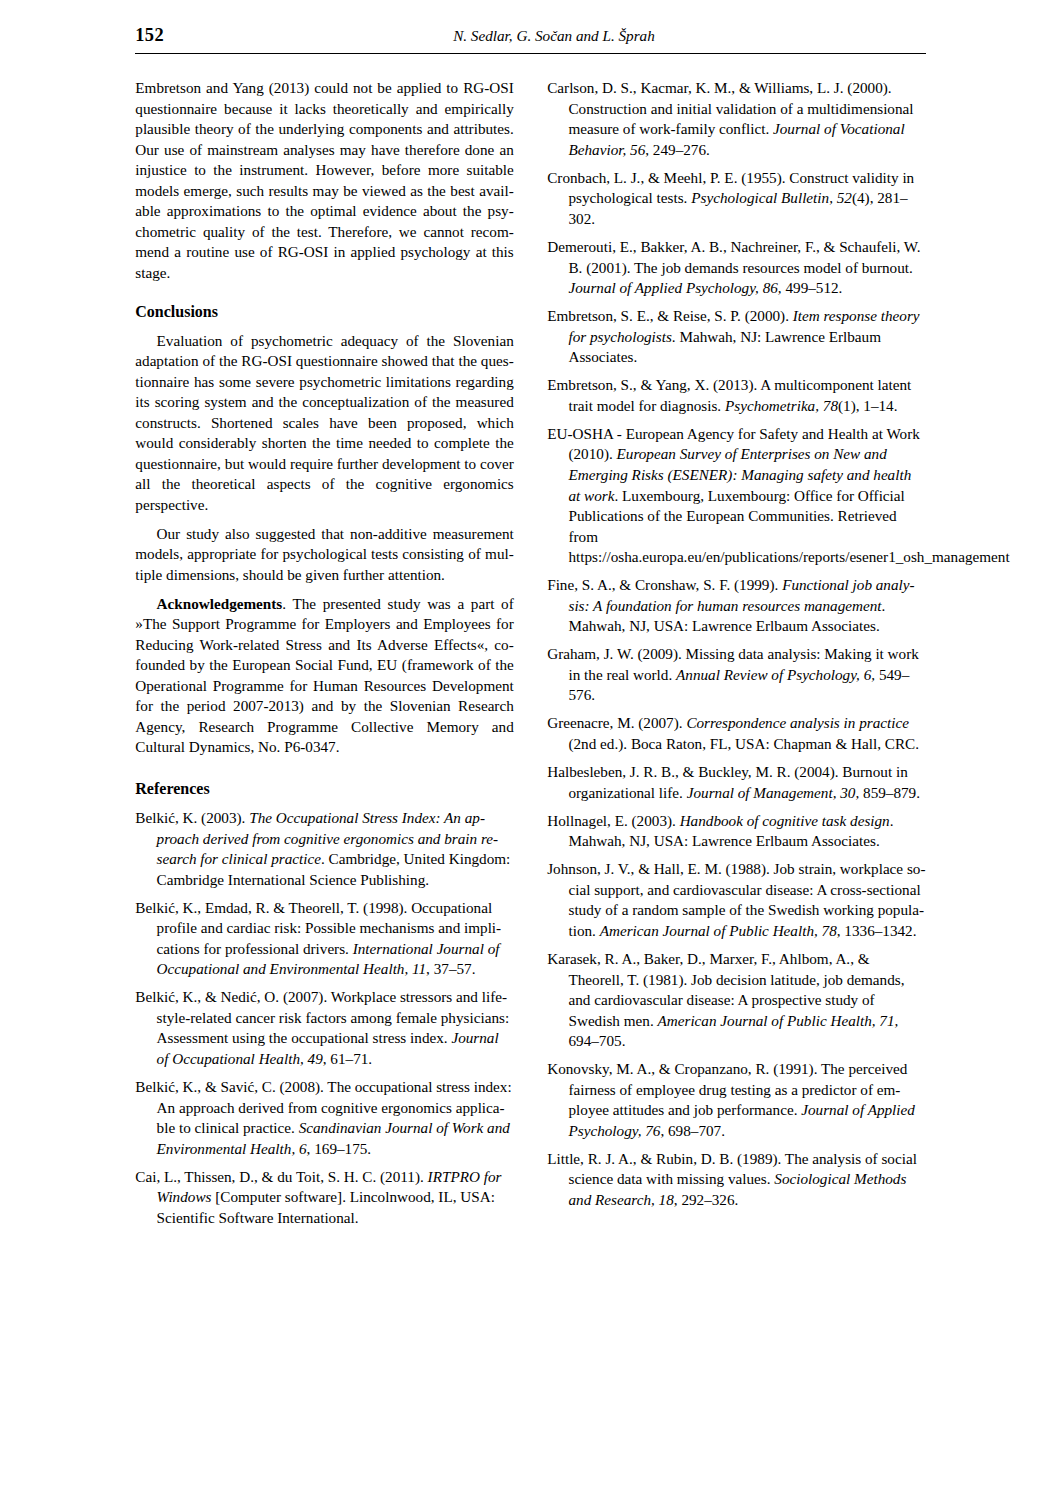152
N. Sedlar, G. Sočan and L. Šprah
Embretson and Yang (2013) could not be applied to RG-OSI questionnaire because it lacks theoretically and empirically plausible theory of the underlying components and attributes. Our use of mainstream analyses may have therefore done an injustice to the instrument. However, before more suitable models emerge, such results may be viewed as the best available approximations to the optimal evidence about the psychometric quality of the test. Therefore, we cannot recommend a routine use of RG-OSI in applied psychology at this stage.
Conclusions
Evaluation of psychometric adequacy of the Slovenian adaptation of the RG-OSI questionnaire showed that the questionnaire has some severe psychometric limitations regarding its scoring system and the conceptualization of the measured constructs. Shortened scales have been proposed, which would considerably shorten the time needed to complete the questionnaire, but would require further development to cover all the theoretical aspects of the cognitive ergonomics perspective.
Our study also suggested that non-additive measurement models, appropriate for psychological tests consisting of multiple dimensions, should be given further attention.
Acknowledgements. The presented study was a part of »The Support Programme for Employers and Employees for Reducing Work-related Stress and Its Adverse Effects«, co-founded by the European Social Fund, EU (framework of the Operational Programme for Human Resources Development for the period 2007-2013) and by the Slovenian Research Agency, Research Programme Collective Memory and Cultural Dynamics, No. P6-0347.
References
Belkić, K. (2003). The Occupational Stress Index: An approach derived from cognitive ergonomics and brain research for clinical practice. Cambridge, United Kingdom: Cambridge International Science Publishing.
Belkić, K., Emdad, R. & Theorell, T. (1998). Occupational profile and cardiac risk: Possible mechanisms and implications for professional drivers. International Journal of Occupational and Environmental Health, 11, 37–57.
Belkić, K., & Nedić, O. (2007). Workplace stressors and lifestyle-related cancer risk factors among female physicians: Assessment using the occupational stress index. Journal of Occupational Health, 49, 61–71.
Belkić, K., & Savić, C. (2008). The occupational stress index: An approach derived from cognitive ergonomics applicable to clinical practice. Scandinavian Journal of Work and Environmental Health, 6, 169–175.
Cai, L., Thissen, D., & du Toit, S. H. C. (2011). IRTPRO for Windows [Computer software]. Lincolnwood, IL, USA: Scientific Software International.
Carlson, D. S., Kacmar, K. M., & Williams, L. J. (2000). Construction and initial validation of a multidimensional measure of work-family conflict. Journal of Vocational Behavior, 56, 249–276.
Cronbach, L. J., & Meehl, P. E. (1955). Construct validity in psychological tests. Psychological Bulletin, 52(4), 281–302.
Demerouti, E., Bakker, A. B., Nachreiner, F., & Schaufeli, W. B. (2001). The job demands resources model of burnout. Journal of Applied Psychology, 86, 499–512.
Embretson, S. E., & Reise, S. P. (2000). Item response theory for psychologists. Mahwah, NJ: Lawrence Erlbaum Associates.
Embretson, S., & Yang, X. (2013). A multicomponent latent trait model for diagnosis. Psychometrika, 78(1), 1–14.
EU-OSHA - European Agency for Safety and Health at Work (2010). European Survey of Enterprises on New and Emerging Risks (ESENER): Managing safety and health at work. Luxembourg, Luxembourg: Office for Official Publications of the European Communities. Retrieved from https://osha.europa.eu/en/publications/reports/esener1_osh_management
Fine, S. A., & Cronshaw, S. F. (1999). Functional job analysis: A foundation for human resources management. Mahwah, NJ, USA: Lawrence Erlbaum Associates.
Graham, J. W. (2009). Missing data analysis: Making it work in the real world. Annual Review of Psychology, 6, 549–576.
Greenacre, M. (2007). Correspondence analysis in practice (2nd ed.). Boca Raton, FL, USA: Chapman & Hall, CRC.
Halbesleben, J. R. B., & Buckley, M. R. (2004). Burnout in organizational life. Journal of Management, 30, 859–879.
Hollnagel, E. (2003). Handbook of cognitive task design. Mahwah, NJ, USA: Lawrence Erlbaum Associates.
Johnson, J. V., & Hall, E. M. (1988). Job strain, workplace social support, and cardiovascular disease: A cross-sectional study of a random sample of the Swedish working population. American Journal of Public Health, 78, 1336–1342.
Karasek, R. A., Baker, D., Marxer, F., Ahlbom, A., & Theorell, T. (1981). Job decision latitude, job demands, and cardiovascular disease: A prospective study of Swedish men. American Journal of Public Health, 71, 694–705.
Konovsky, M. A., & Cropanzano, R. (1991). The perceived fairness of employee drug testing as a predictor of employee attitudes and job performance. Journal of Applied Psychology, 76, 698–707.
Little, R. J. A., & Rubin, D. B. (1989). The analysis of social science data with missing values. Sociological Methods and Research, 18, 292–326.